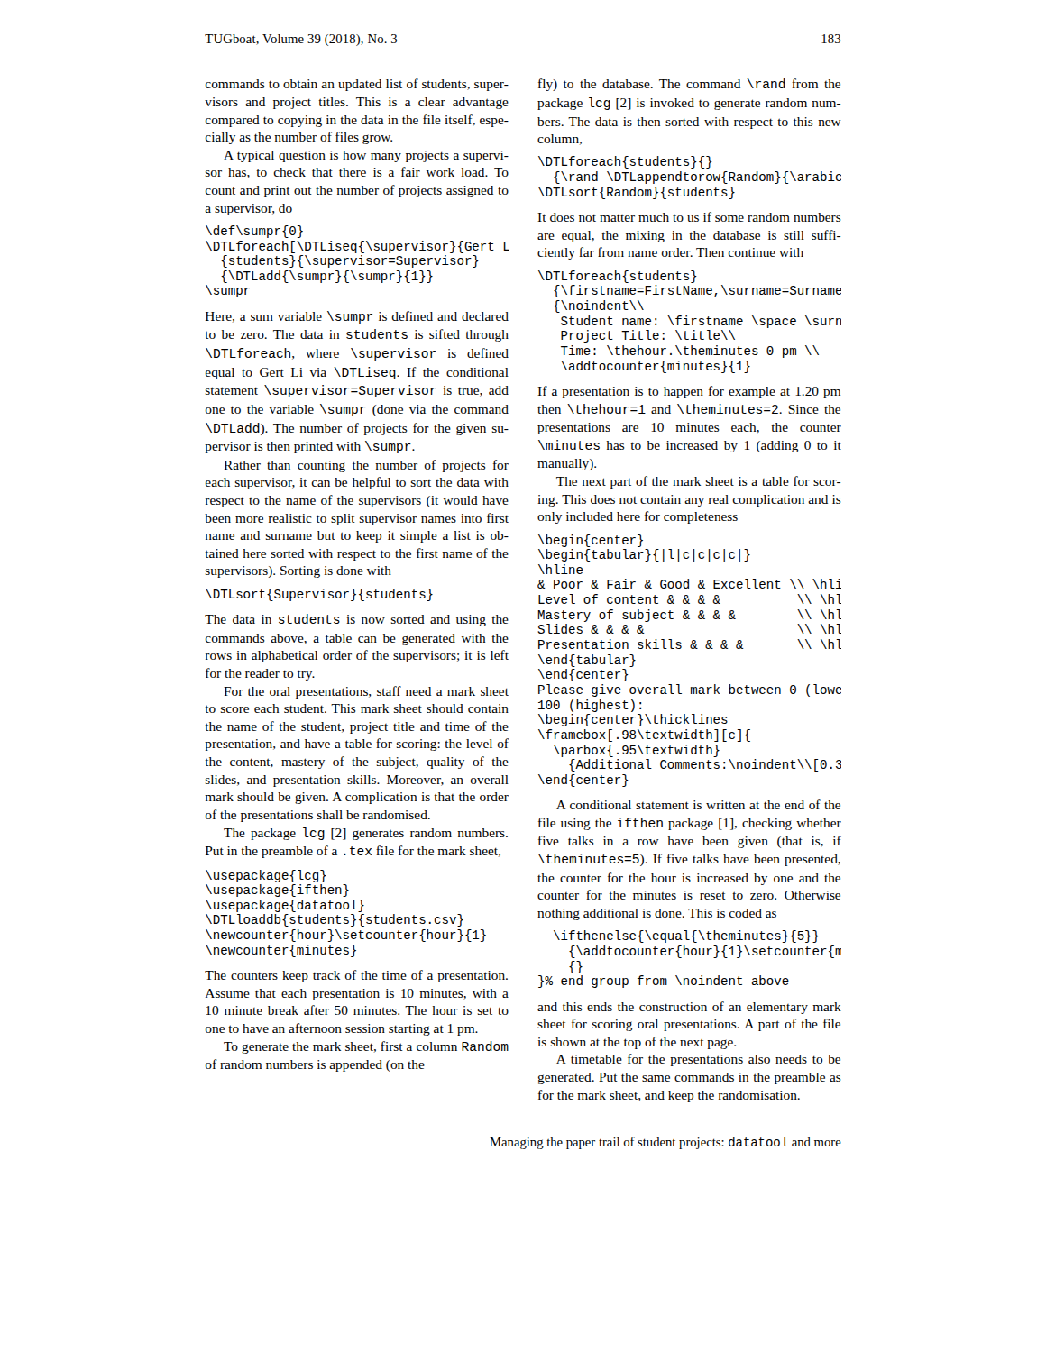TUGboat, Volume 39 (2018), No. 3
183
commands to obtain an updated list of students, supervisors and project titles. This is a clear advantage compared to copying in the data in the file itself, especially as the number of files grow.
A typical question is how many projects a supervisor has, to check that there is a fair work load. To count and print out the number of projects assigned to a supervisor, do
\def\sumpr{0}
\DTLforeach[\DTLiseq{\supervisor}{Gert Li}]
  {students}{\supervisor=Supervisor}
  {\DTLadd{\sumpr}{\sumpr}{1}}
\sumpr
Here, a sum variable \sumpr is defined and declared to be zero. The data in students is sifted through \DTLforeach, where \supervisor is defined equal to Gert Li via \DTLiseq. If the conditional statement \supervisor=Supervisor is true, add one to the variable \sumpr (done via the command \DTLadd). The number of projects for the given supervisor is then printed with \sumpr.
Rather than counting the number of projects for each supervisor, it can be helpful to sort the data with respect to the name of the supervisors (it would have been more realistic to split supervisor names into first name and surname but to keep it simple a list is obtained here sorted with respect to the first name of the supervisors). Sorting is done with
\DTLsort{Supervisor}{students}
The data in students is now sorted and using the commands above, a table can be generated with the rows in alphabetical order of the supervisors; it is left for the reader to try.
For the oral presentations, staff need a mark sheet to score each student. This mark sheet should contain the name of the student, project title and time of the presentation, and have a table for scoring: the level of the content, mastery of the subject, quality of the slides, and presentation skills. Moreover, an overall mark should be given. A complication is that the order of the presentations shall be randomised.
The package lcg [2] generates random numbers. Put in the preamble of a .tex file for the mark sheet,
\usepackage{lcg}
\usepackage{ifthen}
\usepackage{datatool}
\DTLloaddb{students}{students.csv}
\newcounter{hour}\setcounter{hour}{1}
\newcounter{minutes}
The counters keep track of the time of a presentation. Assume that each presentation is 10 minutes, with a 10 minute break after 50 minutes. The hour is set to one to have an afternoon session starting at 1 pm.
To generate the mark sheet, first a column Random of random numbers is appended (on the
fly) to the database. The command \rand from the package lcg [2] is invoked to generate random numbers. The data is then sorted with respect to this new column,
\DTLforeach{students}{}
  {\rand \DTLappendtorow{Random}{\arabic{rand}}}
\DTLsort{Random}{students}
It does not matter much to us if some random numbers are equal, the mixing in the database is still sufficiently far from name order. Then continue with
\DTLforeach{students}
  {\firstname=FirstName,\surname=Surname,\title=Title}
  {\noindent\\
   Student name: \firstname \space \surname \\
   Project Title: \title\\
   Time: \thehour.\theminutes 0 pm \\
   \addtocounter{minutes}{1}
If a presentation is to happen for example at 1.20 pm then \thehour=1 and \theminutes=2. Since the presentations are 10 minutes each, the counter \minutes has to be increased by 1 (adding 0 to it manually).
The next part of the mark sheet is a table for scoring. This does not contain any real complication and is only included here for completeness
\begin{center}
\begin{tabular}{|l|c|c|c|c|}
\hline
& Poor & Fair & Good & Excellent \\ \hline
Level of content & & & &          \\ \hline
Mastery of subject & & & &        \\ \hline
Slides & & & &                    \\ \hline
Presentation skills & & & &       \\ \hline
\end{tabular}
\end{center}
Please give overall mark between 0 (lowest) to
100 (highest):
\begin{center}\thicklines
\framebox[.98\textwidth][c]{
  \parbox{.95\textwidth}
    {Additional Comments:\noindent\\[0.3cm]}}
\end{center}
A conditional statement is written at the end of the file using the ifthen package [1], checking whether five talks in a row have been given (that is, if \theminutes=5). If five talks have been presented, the counter for the hour is increased by one and the counter for the minutes is reset to zero. Otherwise nothing additional is done. This is coded as
  \ifthenelse{\equal{\theminutes}{5}}
    {\addtocounter{hour}{1}\setcounter{minutes}{0}}
    {}
}% end group from \noindent above
and this ends the construction of an elementary mark sheet for scoring oral presentations. A part of the file is shown at the top of the next page.
A timetable for the presentations also needs to be generated. Put the same commands in the preamble as for the mark sheet, and keep the randomisation.
Managing the paper trail of student projects: datatool and more